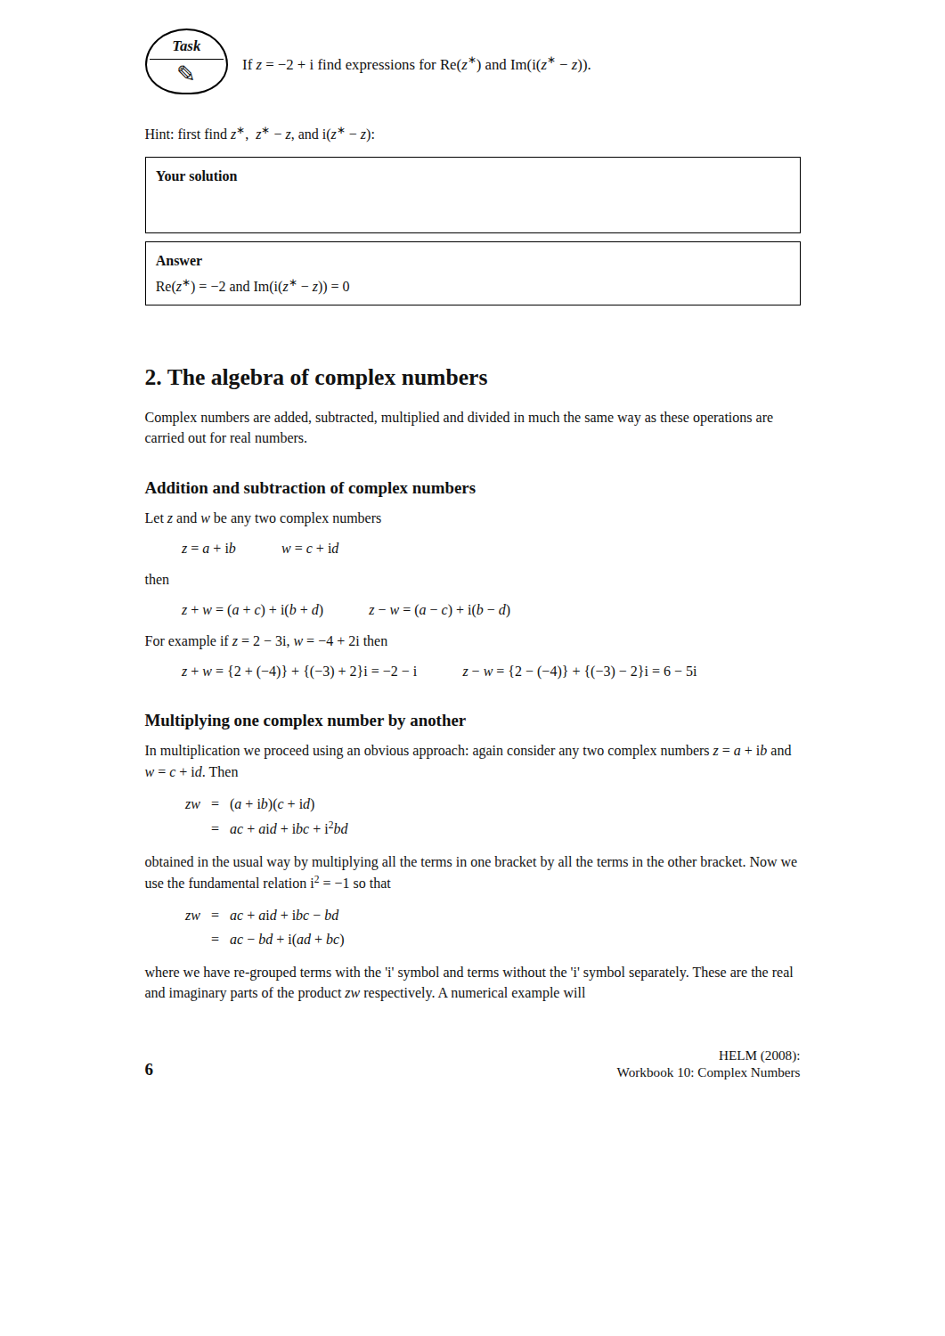Task ✎
If z = −2 + i find expressions for Re(z∗) and Im(i(z∗ − z)).
Hint: first find z∗, z∗ − z, and i(z∗ − z):
Your solution
Answer
Re(z∗) = −2 and Im(i(z∗ − z)) = 0
2. The algebra of complex numbers
Complex numbers are added, subtracted, multiplied and divided in much the same way as these operations are carried out for real numbers.
Addition and subtraction of complex numbers
Let z and w be any two complex numbers
z = a + ib w = c + id
then
z + w = (a + c) + i(b + d) z − w = (a − c) + i(b − d)
For example if z = 2 − 3i, w = −4 + 2i then
z + w = {2 + (−4)} + {(−3) + 2}i = −2 − i z − w = {2 − (−4)} + {(−3) − 2}i = 6 − 5i
Multiplying one complex number by another
In multiplication we proceed using an obvious approach: again consider any two complex numbers z = a + ib and w = c + id. Then
| zw | = | ( a + i b )( c + i d ) |
| | = | ac + a i d + i bc + i 2 bd |
obtained in the usual way by multiplying all the terms in one bracket by all the terms in the other bracket. Now we use the fundamental relation i2 = −1 so that
| zw | = | ac + a i d + i bc − bd |
| | = | ac − bd + i ( ad + bc ) |
where we have re-grouped terms with the 'i' symbol and terms without the 'i' symbol separately. These are the real and imaginary parts of the product zw respectively. A numerical example will
6
HELM (2008):
Workbook 10: Complex Numbers